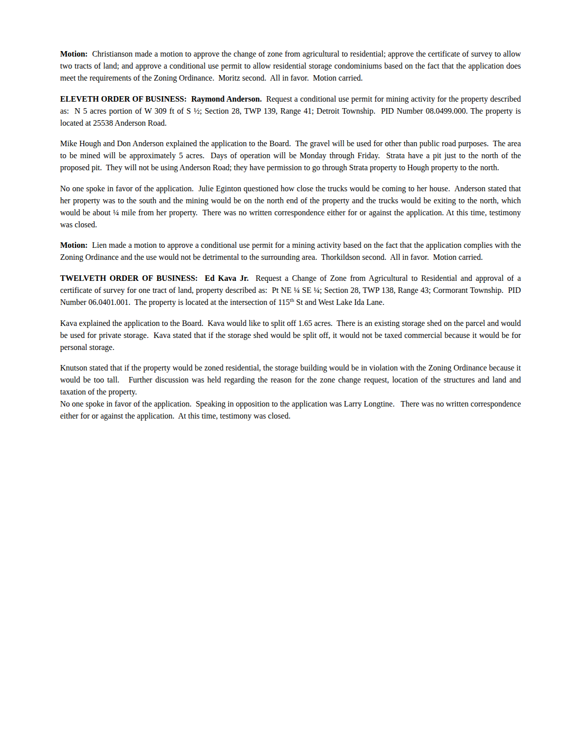Motion: Christianson made a motion to approve the change of zone from agricultural to residential; approve the certificate of survey to allow two tracts of land; and approve a conditional use permit to allow residential storage condominiums based on the fact that the application does meet the requirements of the Zoning Ordinance. Moritz second. All in favor. Motion carried.
ELEVETH ORDER OF BUSINESS: Raymond Anderson. Request a conditional use permit for mining activity for the property described as: N 5 acres portion of W 309 ft of S ½; Section 28, TWP 139, Range 41; Detroit Township. PID Number 08.0499.000. The property is located at 25538 Anderson Road.
Mike Hough and Don Anderson explained the application to the Board. The gravel will be used for other than public road purposes. The area to be mined will be approximately 5 acres. Days of operation will be Monday through Friday. Strata have a pit just to the north of the proposed pit. They will not be using Anderson Road; they have permission to go through Strata property to Hough property to the north.
No one spoke in favor of the application. Julie Eginton questioned how close the trucks would be coming to her house. Anderson stated that her property was to the south and the mining would be on the north end of the property and the trucks would be exiting to the north, which would be about ¼ mile from her property. There was no written correspondence either for or against the application. At this time, testimony was closed.
Motion: Lien made a motion to approve a conditional use permit for a mining activity based on the fact that the application complies with the Zoning Ordinance and the use would not be detrimental to the surrounding area. Thorkildson second. All in favor. Motion carried.
TWELVETH ORDER OF BUSINESS: Ed Kava Jr. Request a Change of Zone from Agricultural to Residential and approval of a certificate of survey for one tract of land, property described as: Pt NE ¼ SE ¼; Section 28, TWP 138, Range 43; Cormorant Township. PID Number 06.0401.001. The property is located at the intersection of 115th St and West Lake Ida Lane.
Kava explained the application to the Board. Kava would like to split off 1.65 acres. There is an existing storage shed on the parcel and would be used for private storage. Kava stated that if the storage shed would be split off, it would not be taxed commercial because it would be for personal storage.
Knutson stated that if the property would be zoned residential, the storage building would be in violation with the Zoning Ordinance because it would be too tall. Further discussion was held regarding the reason for the zone change request, location of the structures and land and taxation of the property.
No one spoke in favor of the application. Speaking in opposition to the application was Larry Longtine. There was no written correspondence either for or against the application. At this time, testimony was closed.